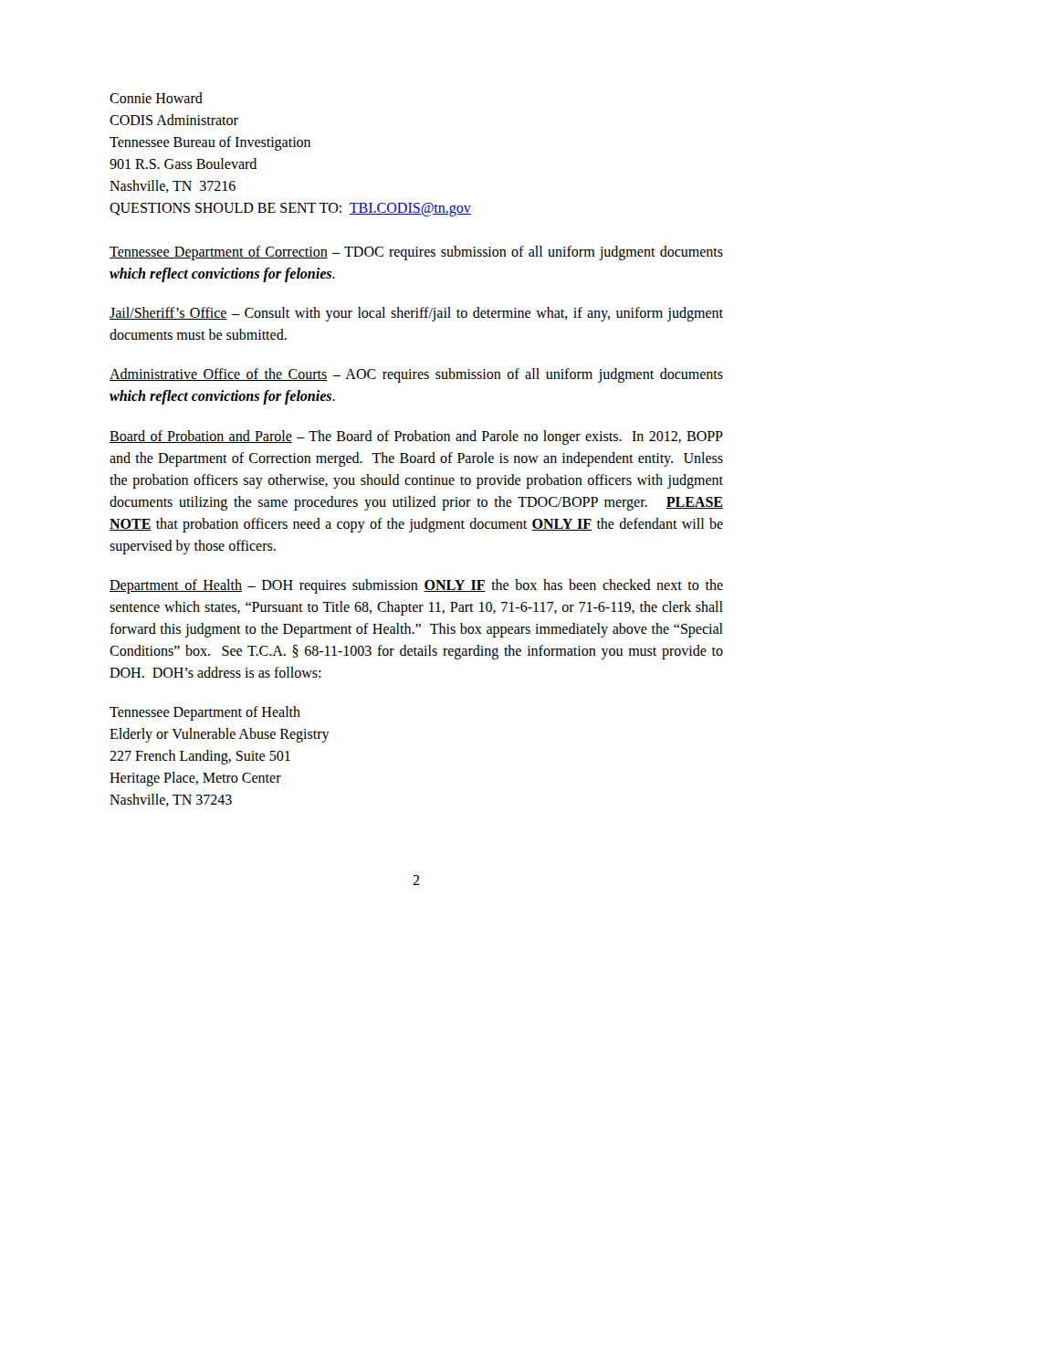Connie Howard
CODIS Administrator
Tennessee Bureau of Investigation
901 R.S. Gass Boulevard
Nashville, TN 37216
QUESTIONS SHOULD BE SENT TO: TBI.CODIS@tn.gov
Tennessee Department of Correction – TDOC requires submission of all uniform judgment documents which reflect convictions for felonies.
Jail/Sheriff’s Office – Consult with your local sheriff/jail to determine what, if any, uniform judgment documents must be submitted.
Administrative Office of the Courts – AOC requires submission of all uniform judgment documents which reflect convictions for felonies.
Board of Probation and Parole – The Board of Probation and Parole no longer exists. In 2012, BOPP and the Department of Correction merged. The Board of Parole is now an independent entity. Unless the probation officers say otherwise, you should continue to provide probation officers with judgment documents utilizing the same procedures you utilized prior to the TDOC/BOPP merger. PLEASE NOTE that probation officers need a copy of the judgment document ONLY IF the defendant will be supervised by those officers.
Department of Health – DOH requires submission ONLY IF the box has been checked next to the sentence which states, “Pursuant to Title 68, Chapter 11, Part 10, 71-6-117, or 71-6-119, the clerk shall forward this judgment to the Department of Health.” This box appears immediately above the “Special Conditions” box. See T.C.A. § 68-11-1003 for details regarding the information you must provide to DOH. DOH’s address is as follows:
Tennessee Department of Health
Elderly or Vulnerable Abuse Registry
227 French Landing, Suite 501
Heritage Place, Metro Center
Nashville, TN 37243
2